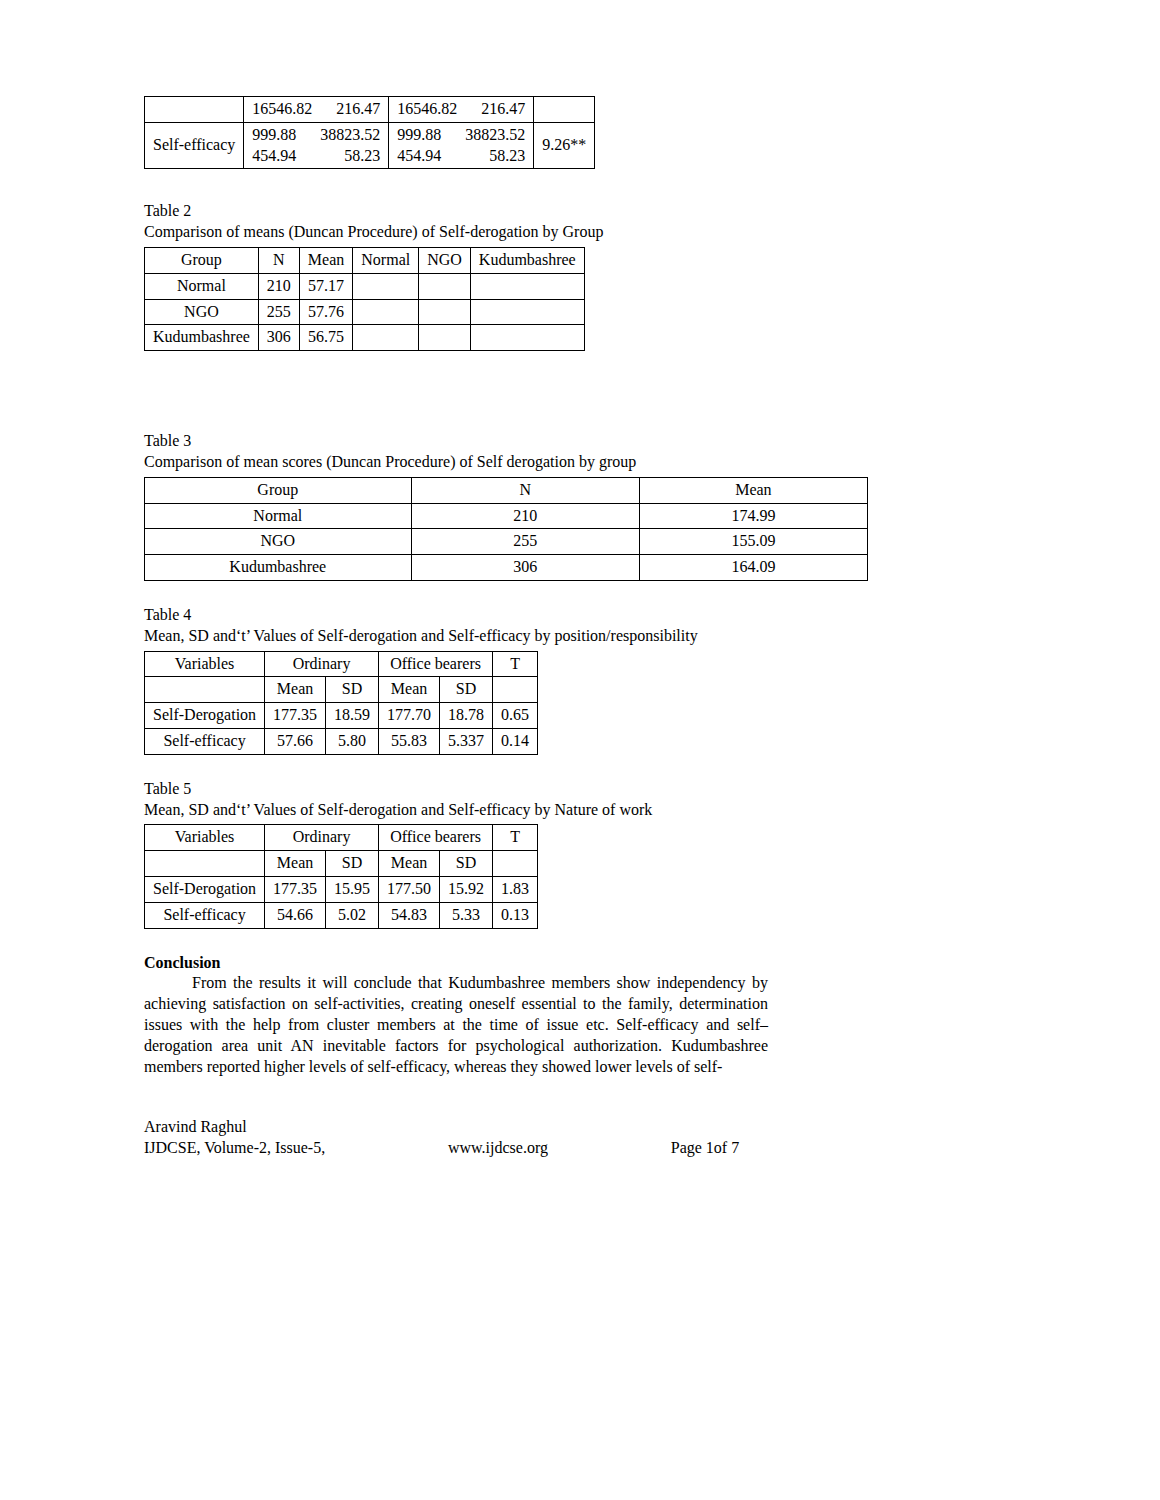| | 16546.82 216.47 | 16546.82 216.47 | |
| Self-efficacy | 999.88 38823.52 454.94 58.23 | 999.88 38823.52 454.94 58.23 | 9.26** |
Table 2
Comparison of means (Duncan Procedure) of Self-derogation by Group
| Group | N | Mean | Normal | NGO | Kudumbashree |
| Normal | 210 | 57.17 | | | |
| NGO | 255 | 57.76 | | | |
| Kudumbashree | 306 | 56.75 | | | |
Table 3
Comparison of mean scores (Duncan Procedure) of Self derogation by group
| Group | N | Mean |
| Normal | 210 | 174.99 |
| NGO | 255 | 155.09 |
| Kudumbashree | 306 | 164.09 |
Table 4
Mean, SD and‘t’ Values of Self-derogation and Self-efficacy by position/responsibility
| Variables | Ordinary | Office bearers | T |
| | Mean | SD | Mean | SD | |
| Self-Derogation | 177.35 | 18.59 | 177.70 | 18.78 | 0.65 |
| Self-efficacy | 57.66 | 5.80 | 55.83 | 5.337 | 0.14 |
Table 5
Mean, SD and‘t’ Values of Self-derogation and Self-efficacy by Nature of work
| Variables | Ordinary | Office bearers | T |
| | Mean | SD | Mean | SD | |
| Self-Derogation | 177.35 | 15.95 | 177.50 | 15.92 | 1.83 |
| Self-efficacy | 54.66 | 5.02 | 54.83 | 5.33 | 0.13 |
Conclusion
From the results it will conclude that Kudumbashree members show independency by achieving satisfaction on self-activities, creating oneself essential to the family, determination issues with the help from cluster members at the time of issue etc. Self-efficacy and self–derogation area unit AN inevitable factors for psychological authorization. Kudumbashree members reported higher levels of self-efficacy, whereas they showed lower levels of self-
Aravind Raghul
IJDCSE, Volume-2, Issue-5, www.ijdcse.org Page 1of 7